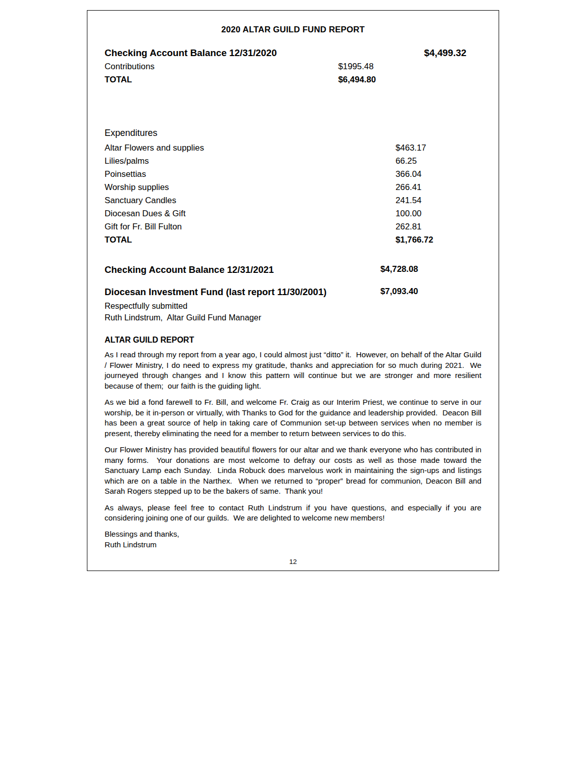2020 ALTAR GUILD FUND REPORT
| Checking Account Balance 12/31/2020 | | $4,499.32 |
| Contributions | $1995.48 | |
| TOTAL | $6,494.80 | |
Expenditures
| Altar Flowers and supplies | $463.17 | |
| Lilies/palms | 66.25 | |
| Poinsettias | 366.04 | |
| Worship supplies | 266.41 | |
| Sanctuary Candles | 241.54 | |
| Diocesan Dues & Gift | 100.00 | |
| Gift for Fr. Bill Fulton | 262.81 | |
| TOTAL | $1,766.72 | |
| Checking Account Balance 12/31/2021 | $4,728.08 |
| Diocesan Investment Fund (last report 11/30/2001) | $7,093.40 |
Respectfully submitted
Ruth Lindstrum, Altar Guild Fund Manager
ALTAR GUILD REPORT
As I read through my report from a year ago, I could almost just “ditto” it. However, on behalf of the Altar Guild / Flower Ministry, I do need to express my gratitude, thanks and appreciation for so much during 2021. We journeyed through changes and I know this pattern will continue but we are stronger and more resilient because of them; our faith is the guiding light.
As we bid a fond farewell to Fr. Bill, and welcome Fr. Craig as our Interim Priest, we continue to serve in our worship, be it in-person or virtually, with Thanks to God for the guidance and leadership provided. Deacon Bill has been a great source of help in taking care of Communion set-up between services when no member is present, thereby eliminating the need for a member to return between services to do this.
Our Flower Ministry has provided beautiful flowers for our altar and we thank everyone who has contributed in many forms. Your donations are most welcome to defray our costs as well as those made toward the Sanctuary Lamp each Sunday. Linda Robuck does marvelous work in maintaining the sign-ups and listings which are on a table in the Narthex. When we returned to “proper” bread for communion, Deacon Bill and Sarah Rogers stepped up to be the bakers of same. Thank you!
As always, please feel free to contact Ruth Lindstrum if you have questions, and especially if you are considering joining one of our guilds. We are delighted to welcome new members!
Blessings and thanks,
Ruth Lindstrum
12